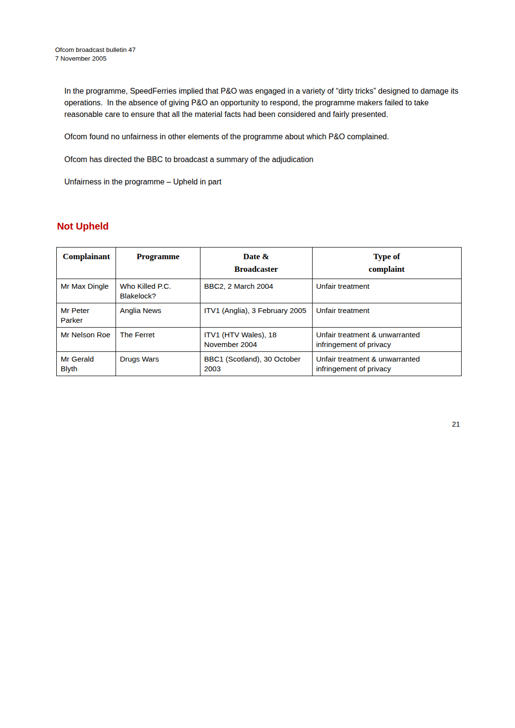Ofcom broadcast bulletin 47
7 November 2005
In the programme, SpeedFerries implied that P&O was engaged in a variety of “dirty tricks” designed to damage its operations. In the absence of giving P&O an opportunity to respond, the programme makers failed to take reasonable care to ensure that all the material facts had been considered and fairly presented.
Ofcom found no unfairness in other elements of the programme about which P&O complained.
Ofcom has directed the BBC to broadcast a summary of the adjudication
Unfairness in the programme – Upheld in part
Not Upheld
| Complainant | Programme | Date & Broadcaster | Type of complaint |
| --- | --- | --- | --- |
| Mr Max Dingle | Who Killed P.C. Blakelock? | BBC2, 2 March 2004 | Unfair treatment |
| Mr Peter Parker | Anglia News | ITV1 (Anglia), 3 February 2005 | Unfair treatment |
| Mr Nelson Roe | The Ferret | ITV1 (HTV Wales), 18 November 2004 | Unfair treatment & unwarranted infringement of privacy |
| Mr Gerald Blyth | Drugs Wars | BBC1 (Scotland), 30 October 2003 | Unfair treatment & unwarranted infringement of privacy |
21